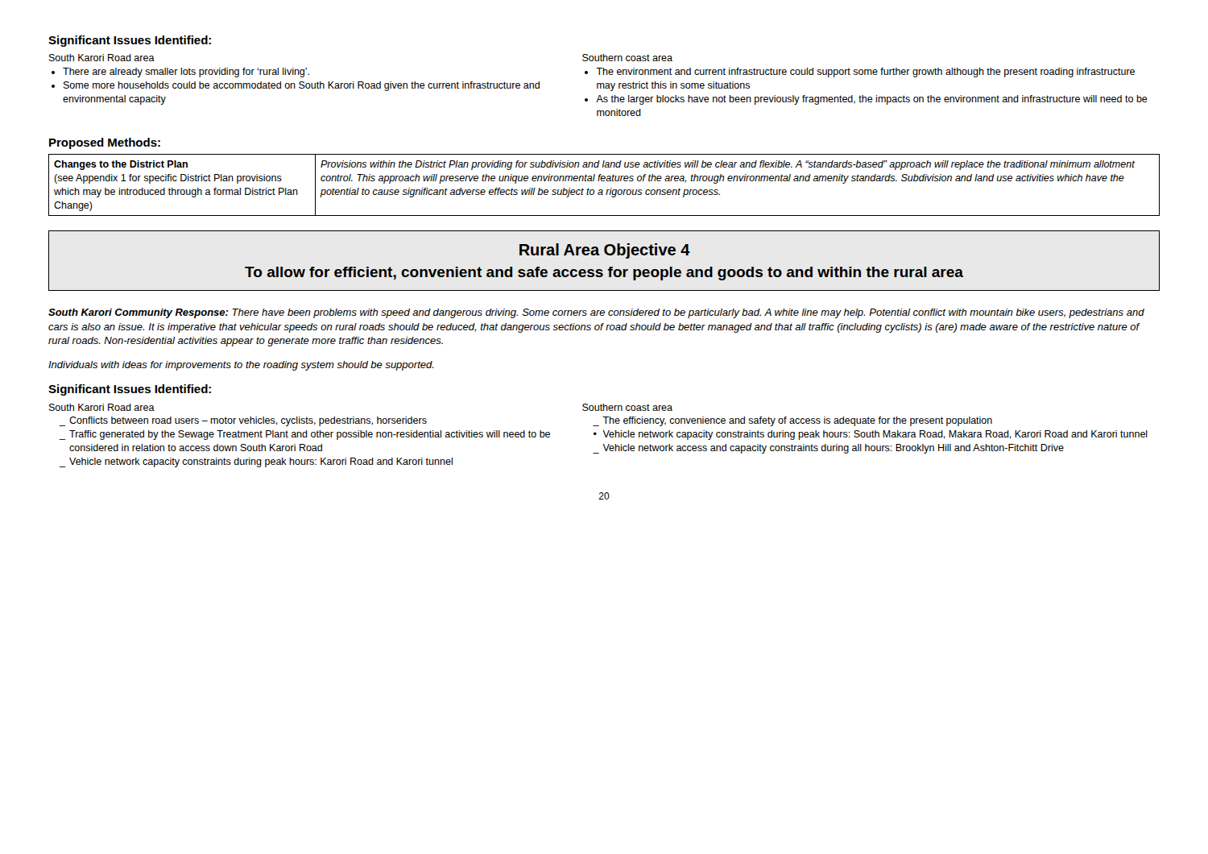Significant Issues Identified:
| South Karori Road area | Southern coast area |
| There are already smaller lots providing for ‘rural living’. Some more households could be accommodated on South Karori Road given the current infrastructure and environmental capacity | The environment and current infrastructure could support some further growth although the present roading infrastructure may restrict this in some situations As the larger blocks have not been previously fragmented, the impacts on the environment and infrastructure will need to be monitored |
Proposed Methods:
| Changes to the District Plan (see Appendix 1 for specific District Plan provisions which may be introduced through a formal District Plan Change) | Provisions within the District Plan providing for subdivision and land use activities will be clear and flexible. A “standards-based” approach will replace the traditional minimum allotment control. This approach will preserve the unique environmental features of the area, through environmental and amenity standards. Subdivision and land use activities which have the potential to cause significant adverse effects will be subject to a rigorous consent process. |
Rural Area Objective 4
To allow for efficient, convenient and safe access for people and goods to and within the rural area
South Karori Community Response: There have been problems with speed and dangerous driving. Some corners are considered to be particularly bad. A white line may help. Potential conflict with mountain bike users, pedestrians and cars is also an issue. It is imperative that vehicular speeds on rural roads should be reduced, that dangerous sections of road should be better managed and that all traffic (including cyclists) is (are) made aware of the restrictive nature of rural roads. Non-residential activities appear to generate more traffic than residences.
Individuals with ideas for improvements to the roading system should be supported.
Significant Issues Identified:
| South Karori Road area | Southern coast area |
| Conflicts between road users – motor vehicles, cyclists, pedestrians, horseriders Traffic generated by the Sewage Treatment Plant and other possible non-residential activities will need to be considered in relation to access down South Karori Road Vehicle network capacity constraints during peak hours: Karori Road and Karori tunnel | The efficiency, convenience and safety of access is adequate for the present population Vehicle network capacity constraints during peak hours: South Makara Road, Makara Road, Karori Road and Karori tunnel Vehicle network access and capacity constraints during all hours: Brooklyn Hill and Ashton-Fitchitt Drive |
20